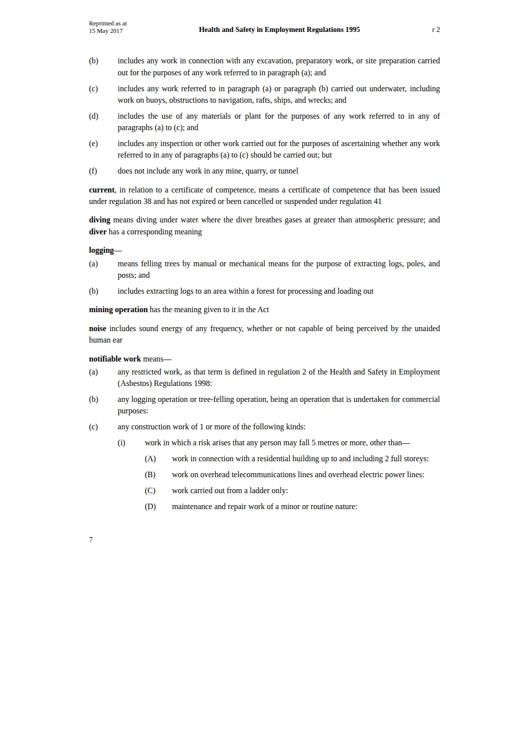Reprinted as at
15 May 2017
Health and Safety in Employment Regulations 1995
r 2
(b) includes any work in connection with any excavation, preparatory work, or site preparation carried out for the purposes of any work referred to in paragraph (a); and
(c) includes any work referred to in paragraph (a) or paragraph (b) carried out underwater, including work on buoys, obstructions to navigation, rafts, ships, and wrecks; and
(d) includes the use of any materials or plant for the purposes of any work referred to in any of paragraphs (a) to (c); and
(e) includes any inspection or other work carried out for the purposes of ascertaining whether any work referred to in any of paragraphs (a) to (c) should be carried out; but
(f) does not include any work in any mine, quarry, or tunnel
current, in relation to a certificate of competence, means a certificate of competence that has been issued under regulation 38 and has not expired or been cancelled or suspended under regulation 41
diving means diving under water where the diver breathes gases at greater than atmospheric pressure; and diver has a corresponding meaning
logging—
(a) means felling trees by manual or mechanical means for the purpose of extracting logs, poles, and posts; and
(b) includes extracting logs to an area within a forest for processing and loading out
mining operation has the meaning given to it in the Act
noise includes sound energy of any frequency, whether or not capable of being perceived by the unaided human ear
notifiable work means—
(a) any restricted work, as that term is defined in regulation 2 of the Health and Safety in Employment (Asbestos) Regulations 1998:
(b) any logging operation or tree-felling operation, being an operation that is undertaken for commercial purposes:
(c) any construction work of 1 or more of the following kinds:
(i) work in which a risk arises that any person may fall 5 metres or more, other than—
(A) work in connection with a residential building up to and including 2 full storeys:
(B) work on overhead telecommunications lines and overhead electric power lines:
(C) work carried out from a ladder only:
(D) maintenance and repair work of a minor or routine nature:
7